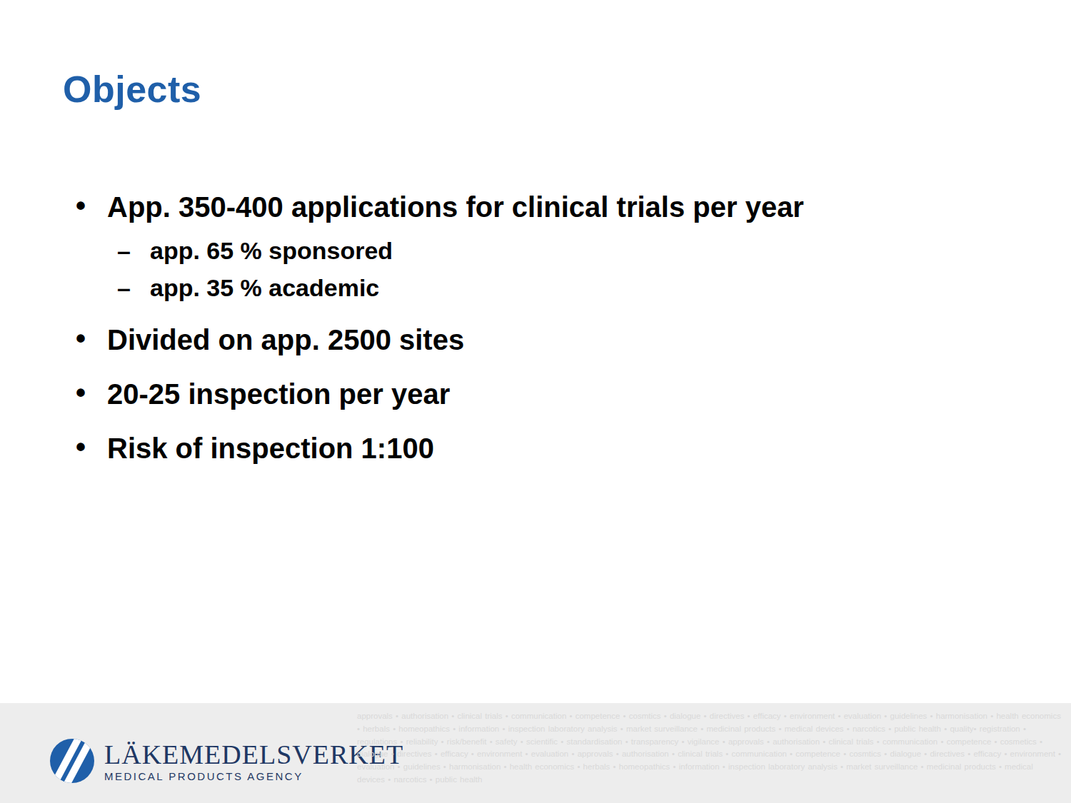Objects
App. 350-400 applications for clinical trials per year
app. 65 % sponsored
app. 35 % academic
Divided on app. 2500 sites
20-25 inspection per year
Risk of inspection 1:100
LÄKEMEDELSVERKET MEDICAL PRODUCTS AGENCY
approvals • authorisation • clinical trials • communication • competence • cosmtics • dialogue • directives • efficacy • environment • evaluation • guidelines • harmonisation • health economics • herbals • homeopathics • information • inspection laboratory analysis • market surveillance • medicinal products • medical devices • narcotics • public health • quality• registration • regulations • reliability • risk/benefit • safety • scientific • standardisation • transparency • vigilance • approvals • authorisation • clinical trials • communication • competence • cosmetics • dialogue • directives • efficacy • environment • evaluation • approvals • authorisation • clinical trials • communication • competence • cosmtics • dialogue • directives • efficacy • environment • evaluation • guidelines • harmonisation • health economics • herbals • homeopathics • information • inspection laboratory analysis • market surveillance • medicinal products • medical devices • narcotics • public health